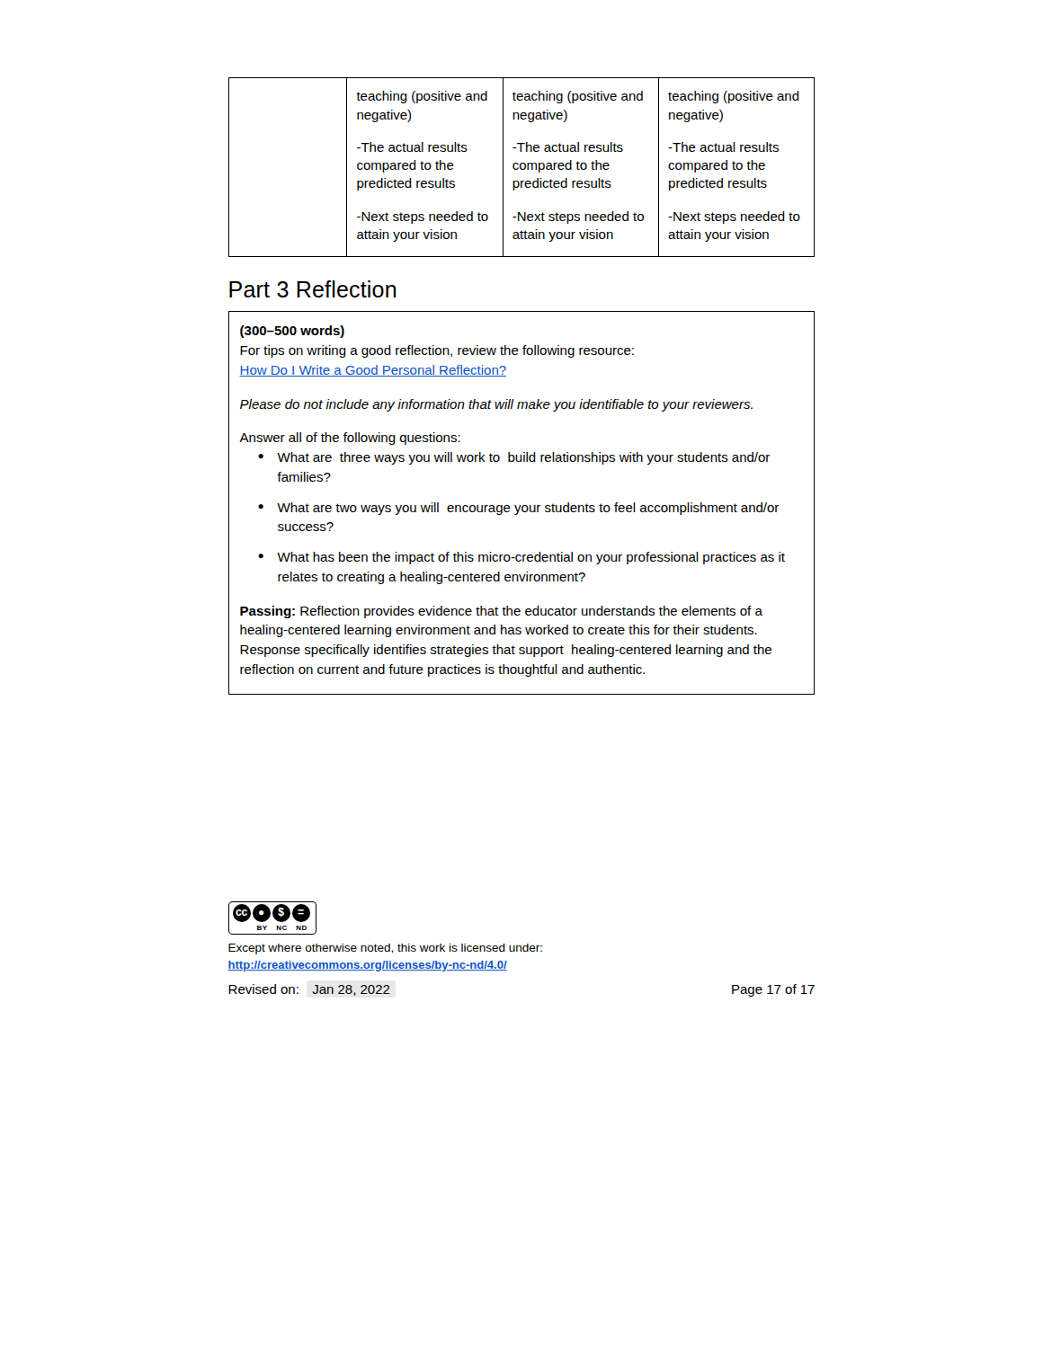| | teaching (positive and negative) -The actual results compared to the predicted results -Next steps needed to attain your vision | teaching (positive and negative) -The actual results compared to the predicted results -Next steps needed to attain your vision | teaching (positive and negative) -The actual results compared to the predicted results -Next steps needed to attain your vision |
Part 3 Reflection
(300–500 words)
For tips on writing a good reflection, review the following resource:
How Do I Write a Good Personal Reflection?
Please do not include any information that will make you identifiable to your reviewers.
Answer all of the following questions:
What are three ways you will work to build relationships with your students and/or families?
What are two ways you will encourage your students to feel accomplishment and/or success?
What has been the impact of this micro-credential on your professional practices as it relates to creating a healing-centered environment?
Passing: Reflection provides evidence that the educator understands the elements of a healing-centered learning environment and has worked to create this for their students. Response specifically identifies strategies that support healing-centered learning and the reflection on current and future practices is thoughtful and authentic.
cc
●
$
=
BY NC ND
Except where otherwise noted, this work is licensed under:
http://creativecommons.org/licenses/by-nc-nd/4.0/
Revised on: Jan 28, 2022
Page 17 of 17